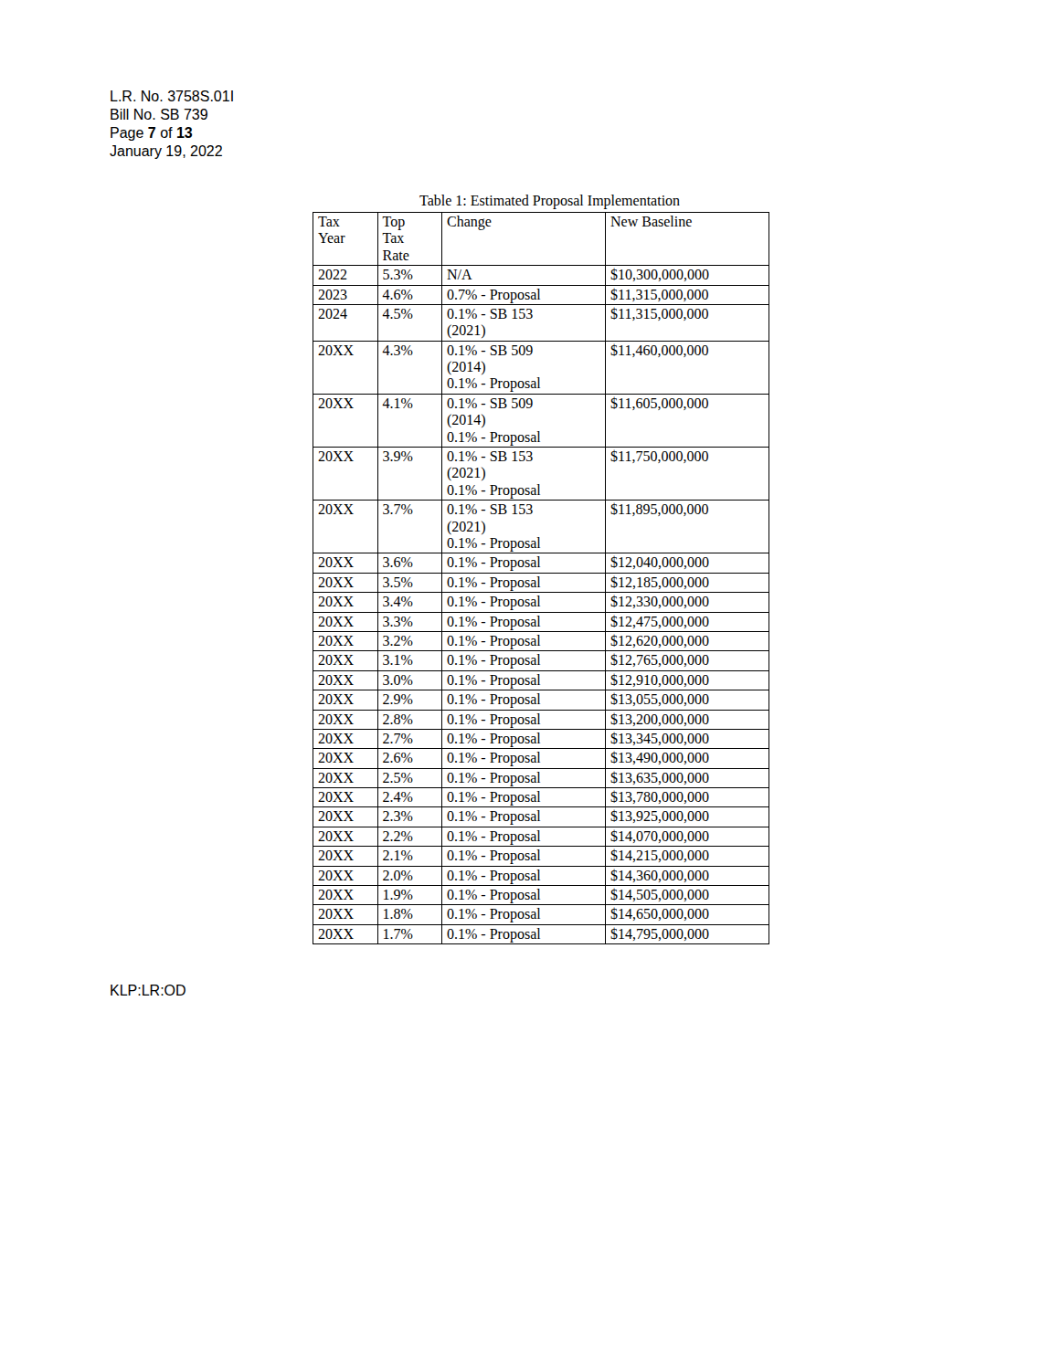L.R. No. 3758S.01I
Bill No. SB 739
Page 7 of 13
January 19, 2022
Table 1: Estimated Proposal Implementation
| Tax Year | Top Tax Rate | Change | New Baseline |
| --- | --- | --- | --- |
| 2022 | 5.3% | N/A | $10,300,000,000 |
| 2023 | 4.6% | 0.7% - Proposal | $11,315,000,000 |
| 2024 | 4.5% | 0.1% - SB 153 (2021) | $11,315,000,000 |
| 20XX | 4.3% | 0.1% - SB 509 (2014) 0.1% - Proposal | $11,460,000,000 |
| 20XX | 4.1% | 0.1% - SB 509 (2014) 0.1% - Proposal | $11,605,000,000 |
| 20XX | 3.9% | 0.1% - SB 153 (2021) 0.1% - Proposal | $11,750,000,000 |
| 20XX | 3.7% | 0.1% - SB 153 (2021) 0.1% - Proposal | $11,895,000,000 |
| 20XX | 3.6% | 0.1% - Proposal | $12,040,000,000 |
| 20XX | 3.5% | 0.1% - Proposal | $12,185,000,000 |
| 20XX | 3.4% | 0.1% - Proposal | $12,330,000,000 |
| 20XX | 3.3% | 0.1% - Proposal | $12,475,000,000 |
| 20XX | 3.2% | 0.1% - Proposal | $12,620,000,000 |
| 20XX | 3.1% | 0.1% - Proposal | $12,765,000,000 |
| 20XX | 3.0% | 0.1% - Proposal | $12,910,000,000 |
| 20XX | 2.9% | 0.1% - Proposal | $13,055,000,000 |
| 20XX | 2.8% | 0.1% - Proposal | $13,200,000,000 |
| 20XX | 2.7% | 0.1% - Proposal | $13,345,000,000 |
| 20XX | 2.6% | 0.1% - Proposal | $13,490,000,000 |
| 20XX | 2.5% | 0.1% - Proposal | $13,635,000,000 |
| 20XX | 2.4% | 0.1% - Proposal | $13,780,000,000 |
| 20XX | 2.3% | 0.1% - Proposal | $13,925,000,000 |
| 20XX | 2.2% | 0.1% - Proposal | $14,070,000,000 |
| 20XX | 2.1% | 0.1% - Proposal | $14,215,000,000 |
| 20XX | 2.0% | 0.1% - Proposal | $14,360,000,000 |
| 20XX | 1.9% | 0.1% - Proposal | $14,505,000,000 |
| 20XX | 1.8% | 0.1% - Proposal | $14,650,000,000 |
| 20XX | 1.7% | 0.1% - Proposal | $14,795,000,000 |
KLP:LR:OD